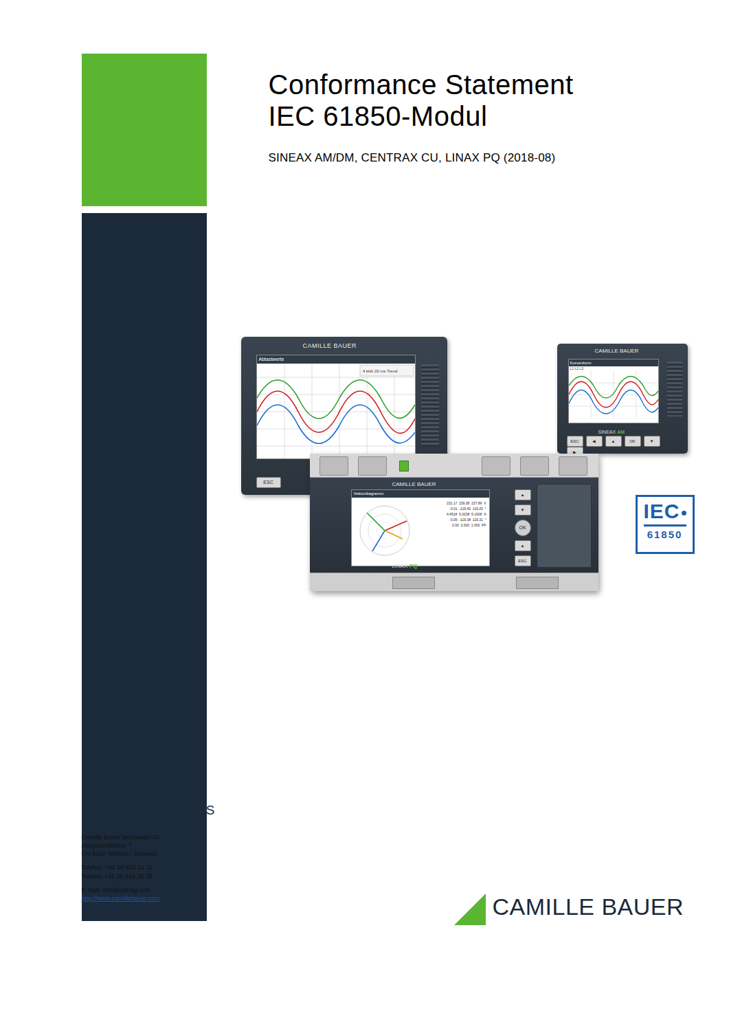Conformance StatementIEC 61850-Modul
SINEAX AM/DM, CENTRAX CU, LINAX PQ (2018-08)
CAMILLE BAUER
Abtastwerte
4 kHz 20 ms Trend
ESC
LINAX PQ
OK
CAMILLE BAUER
Kurvenform
L1 L2 L3
SINEAX AM
ESC
◀
▲
OK
▼
▶
CAMILLE BAUER
Vektordiagramm
231.17 239.38 237.89 V
-0.01 -119.42 119.29 °
4.4518 5.0238 5.1008 A
-0.05 -119.38 119.31 °
0.00 0.000 1.000 PF
▲
▼
OK
▲
ESC
LINAX PQ
IEC
61850
GMC INSTRUMENTS
Camille Bauer Metrawatt AG
Aargauerstrasse 7
CH-5610 Wohlen / Schweiz
Telefon: +41 56 618 21 11
Telefax: +41 56 618 35 35
E-Mail: info@cbmag.com
http://www.camillebauer.com
CAMILLE BAUER